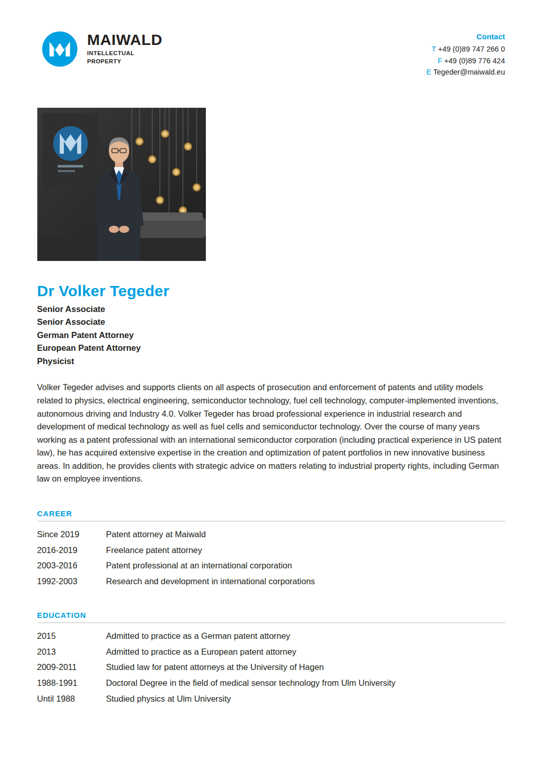MAIWALD INTELLECTUAL
PROPERTY
Contact
T +49 (0)89 747 266 0
F +49 (0)89 776 424
E Tegeder@maiwald.eu
Dr Volker Tegeder
Senior Associate
Senior Associate
German Patent Attorney
European Patent Attorney
Physicist
Volker Tegeder advises and supports clients on all aspects of prosecution and enforcement of patents and utility models related to physics, electrical engineering, semiconductor technology, fuel cell technology, computer-implemented inventions, autonomous driving and Industry 4.0. Volker Tegeder has broad professional experience in industrial research and development of medical technology as well as fuel cells and semiconductor technology. Over the course of many years working as a patent professional with an international semiconductor corporation (including practical experience in US patent law), he has acquired extensive expertise in the creation and optimization of patent portfolios in new innovative business areas. In addition, he provides clients with strategic advice on matters relating to industrial property rights, including German law on employee inventions.
Career
| Since 2019 | Patent attorney at Maiwald |
| 2016-2019 | Freelance patent attorney |
| 2003-2016 | Patent professional at an international corporation |
| 1992-2003 | Research and development in international corporations |
Education
| 2015 | Admitted to practice as a German patent attorney |
| 2013 | Admitted to practice as a European patent attorney |
| 2009-2011 | Studied law for patent attorneys at the University of Hagen |
| 1988-1991 | Doctoral Degree in the field of medical sensor technology from Ulm University |
| Until 1988 | Studied physics at Ulm University |